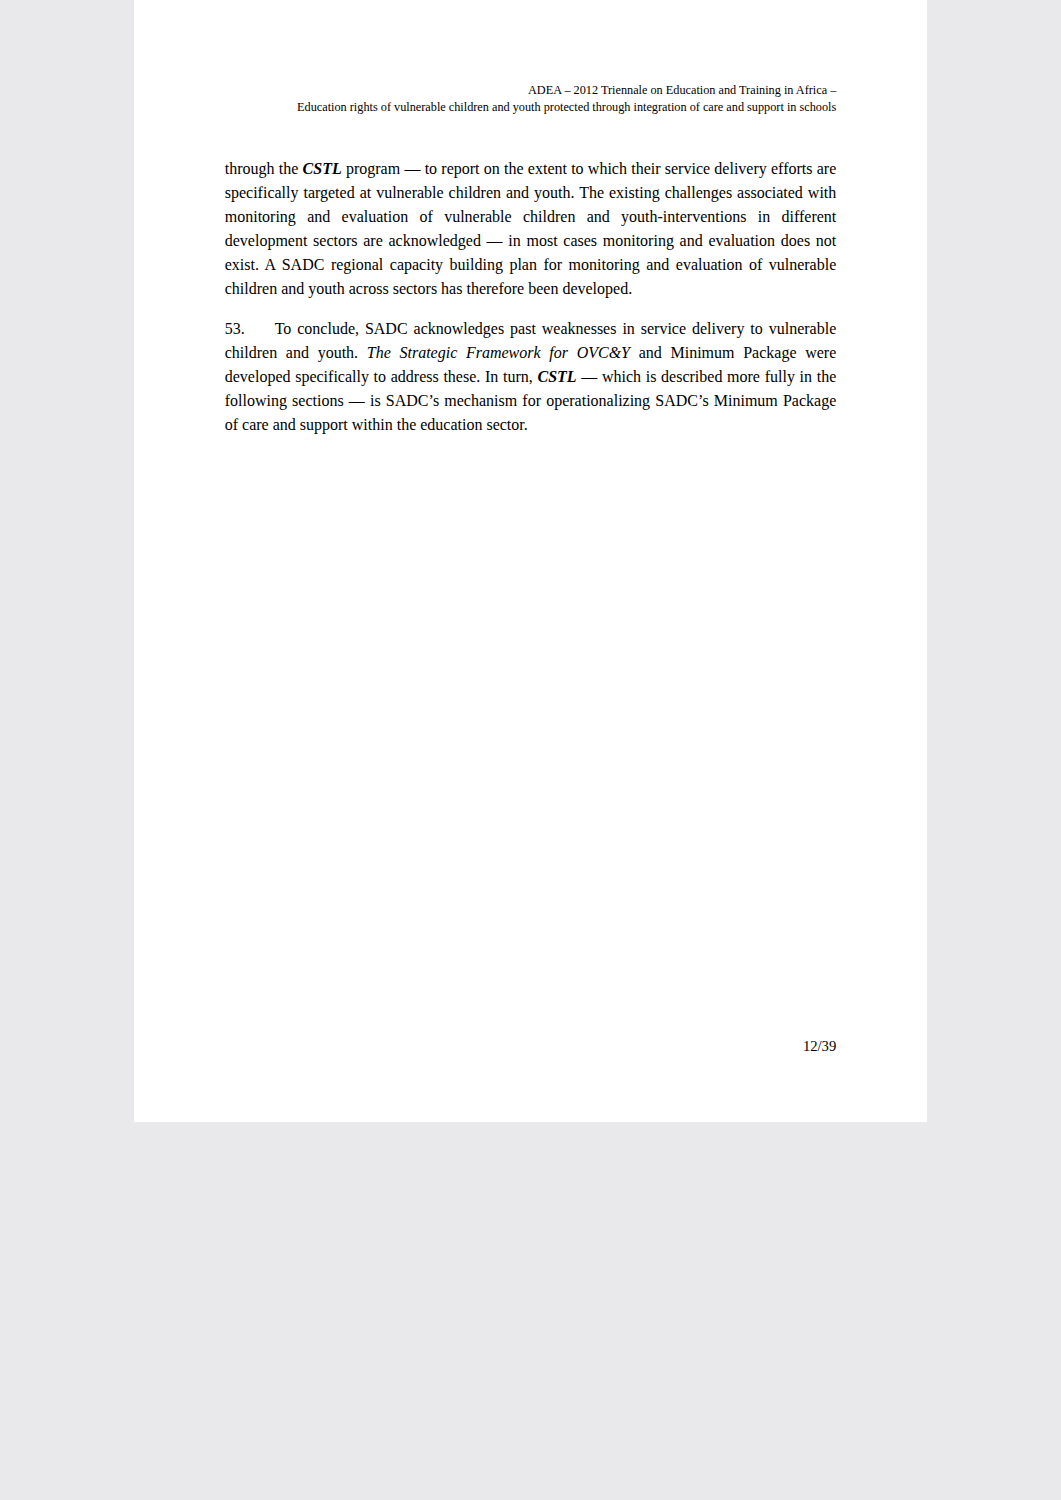ADEA – 2012 Triennale on Education and Training in Africa – Education rights of vulnerable children and youth protected through integration of care and support in schools
through the CSTL program — to report on the extent to which their service delivery efforts are specifically targeted at vulnerable children and youth. The existing challenges associated with monitoring and evaluation of vulnerable children and youth-interventions in different development sectors are acknowledged — in most cases monitoring and evaluation does not exist. A SADC regional capacity building plan for monitoring and evaluation of vulnerable children and youth across sectors has therefore been developed.
53. To conclude, SADC acknowledges past weaknesses in service delivery to vulnerable children and youth. The Strategic Framework for OVC&Y and Minimum Package were developed specifically to address these. In turn, CSTL — which is described more fully in the following sections — is SADC’s mechanism for operationalizing SADC’s Minimum Package of care and support within the education sector.
12/39